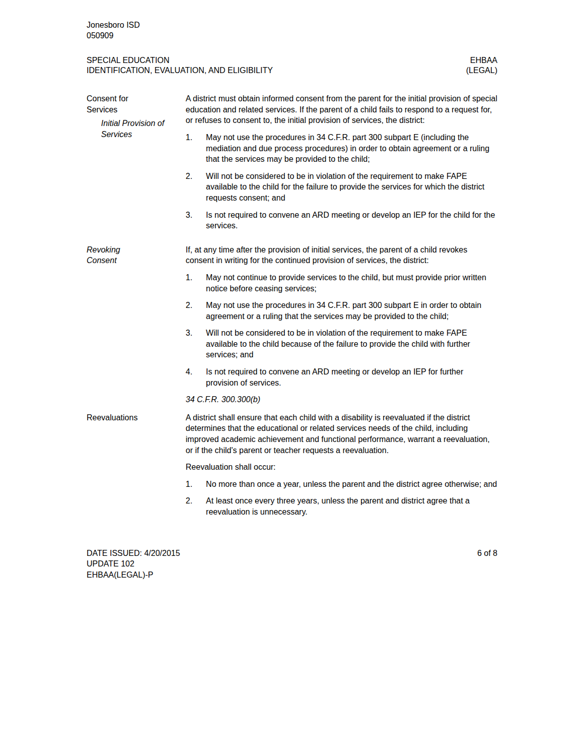Jonesboro ISD
050909
SPECIAL EDUCATION
IDENTIFICATION, EVALUATION, AND ELIGIBILITY
EHBAA
(LEGAL)
Consent for
Services
Initial Provision of
Services
A district must obtain informed consent from the parent for the initial provision of special education and related services. If the parent of a child fails to respond to a request for, or refuses to consent to, the initial provision of services, the district:
1. May not use the procedures in 34 C.F.R. part 300 subpart E (including the mediation and due process procedures) in order to obtain agreement or a ruling that the services may be provided to the child;
2. Will not be considered to be in violation of the requirement to make FAPE available to the child for the failure to provide the services for which the district requests consent; and
3. Is not required to convene an ARD meeting or develop an IEP for the child for the services.
Revoking
Consent
If, at any time after the provision of initial services, the parent of a child revokes consent in writing for the continued provision of services, the district:
1. May not continue to provide services to the child, but must provide prior written notice before ceasing services;
2. May not use the procedures in 34 C.F.R. part 300 subpart E in order to obtain agreement or a ruling that the services may be provided to the child;
3. Will not be considered to be in violation of the requirement to make FAPE available to the child because of the failure to provide the child with further services; and
4. Is not required to convene an ARD meeting or develop an IEP for further provision of services.
34 C.F.R. 300.300(b)
Reevaluations
A district shall ensure that each child with a disability is reevaluated if the district determines that the educational or related services needs of the child, including improved academic achievement and functional performance, warrant a reevaluation, or if the child's parent or teacher requests a reevaluation.
Reevaluation shall occur:
1. No more than once a year, unless the parent and the district agree otherwise; and
2. At least once every three years, unless the parent and district agree that a reevaluation is unnecessary.
DATE ISSUED: 4/20/2015
UPDATE 102
EHBAA(LEGAL)-P
6 of 8